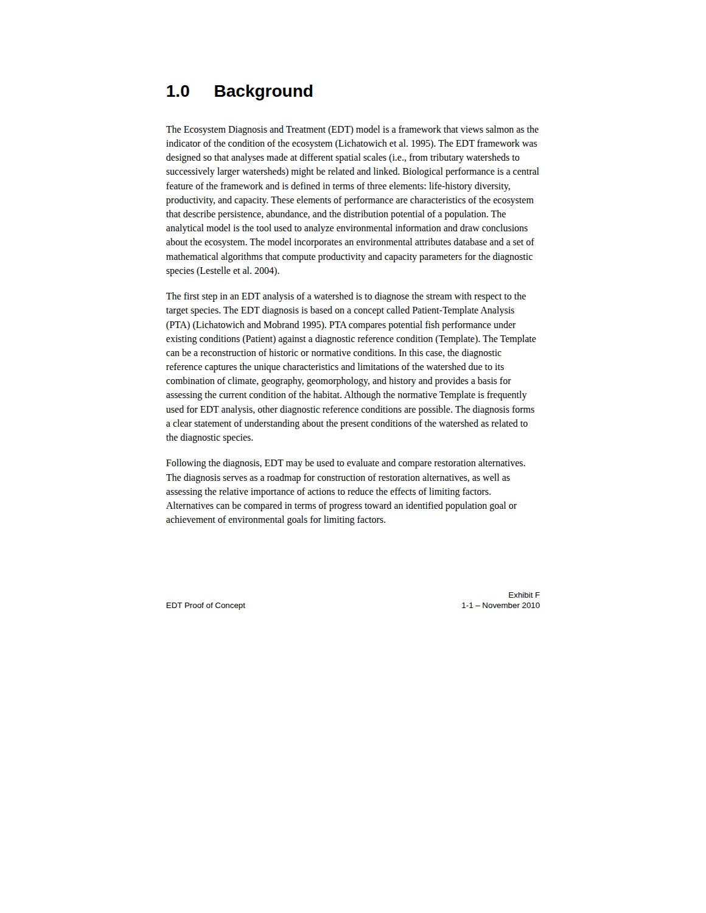1.0 Background
The Ecosystem Diagnosis and Treatment (EDT) model is a framework that views salmon as the indicator of the condition of the ecosystem (Lichatowich et al. 1995). The EDT framework was designed so that analyses made at different spatial scales (i.e., from tributary watersheds to successively larger watersheds) might be related and linked. Biological performance is a central feature of the framework and is defined in terms of three elements: life-history diversity, productivity, and capacity. These elements of performance are characteristics of the ecosystem that describe persistence, abundance, and the distribution potential of a population. The analytical model is the tool used to analyze environmental information and draw conclusions about the ecosystem. The model incorporates an environmental attributes database and a set of mathematical algorithms that compute productivity and capacity parameters for the diagnostic species (Lestelle et al. 2004).
The first step in an EDT analysis of a watershed is to diagnose the stream with respect to the target species. The EDT diagnosis is based on a concept called Patient-Template Analysis (PTA) (Lichatowich and Mobrand 1995). PTA compares potential fish performance under existing conditions (Patient) against a diagnostic reference condition (Template). The Template can be a reconstruction of historic or normative conditions. In this case, the diagnostic reference captures the unique characteristics and limitations of the watershed due to its combination of climate, geography, geomorphology, and history and provides a basis for assessing the current condition of the habitat. Although the normative Template is frequently used for EDT analysis, other diagnostic reference conditions are possible. The diagnosis forms a clear statement of understanding about the present conditions of the watershed as related to the diagnostic species.
Following the diagnosis, EDT may be used to evaluate and compare restoration alternatives. The diagnosis serves as a roadmap for construction of restoration alternatives, as well as assessing the relative importance of actions to reduce the effects of limiting factors. Alternatives can be compared in terms of progress toward an identified population goal or achievement of environmental goals for limiting factors.
Exhibit F
EDT Proof of Concept 1-1 – November 2010